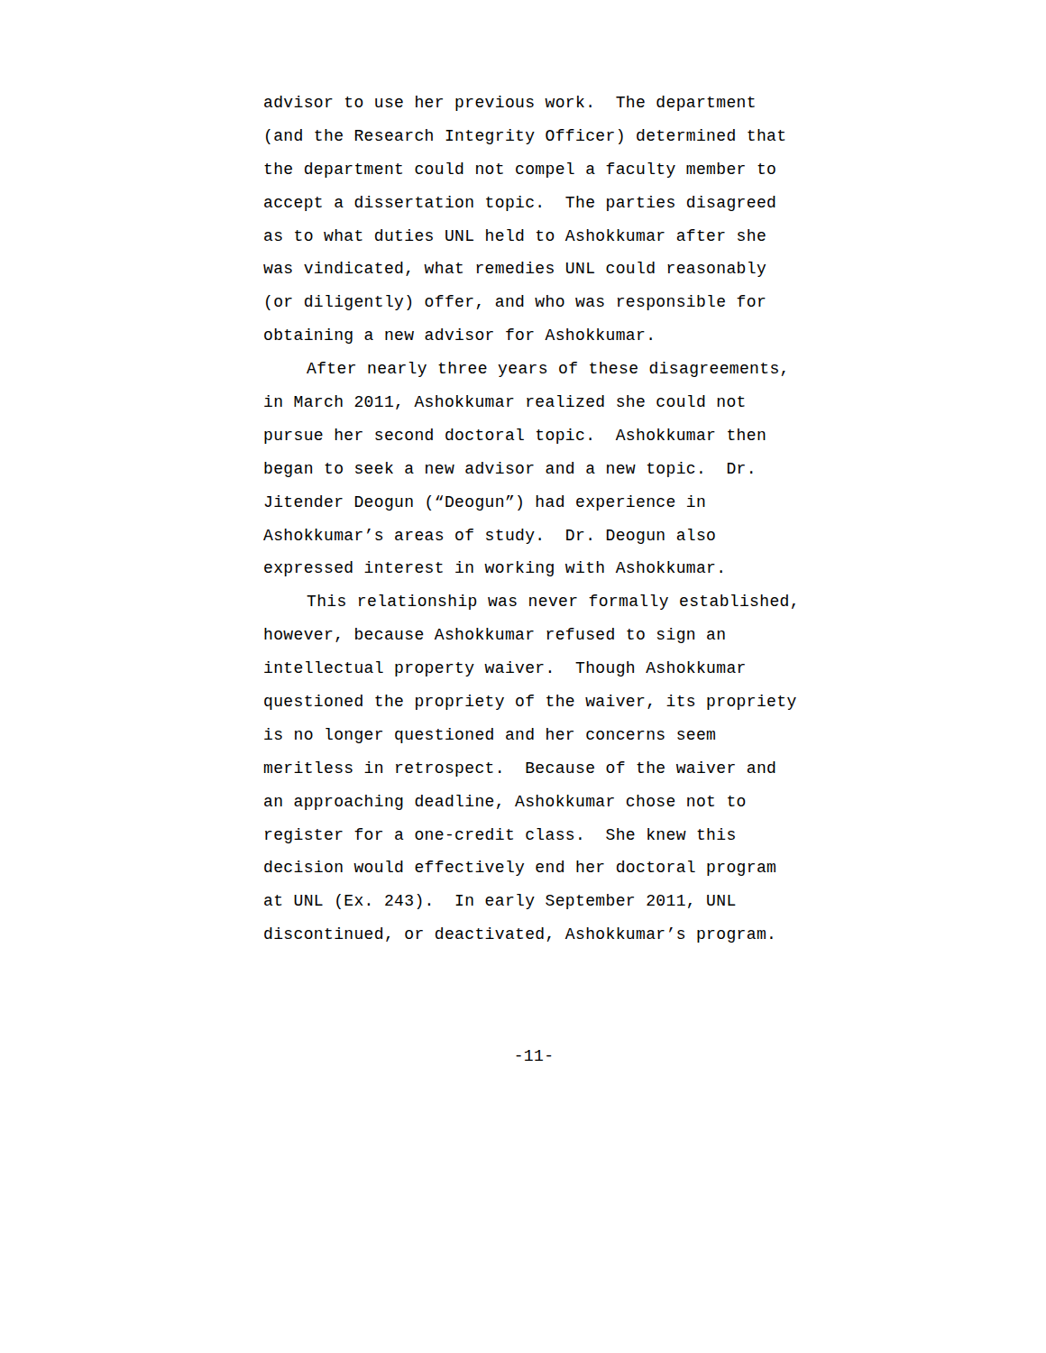advisor to use her previous work. The department (and the Research Integrity Officer) determined that the department could not compel a faculty member to accept a dissertation topic. The parties disagreed as to what duties UNL held to Ashokkumar after she was vindicated, what remedies UNL could reasonably (or diligently) offer, and who was responsible for obtaining a new advisor for Ashokkumar.
After nearly three years of these disagreements, in March 2011, Ashokkumar realized she could not pursue her second doctoral topic. Ashokkumar then began to seek a new advisor and a new topic. Dr. Jitender Deogun (“Deogun”) had experience in Ashokkumar’s areas of study. Dr. Deogun also expressed interest in working with Ashokkumar.
This relationship was never formally established, however, because Ashokkumar refused to sign an intellectual property waiver. Though Ashokkumar questioned the propriety of the waiver, its propriety is no longer questioned and her concerns seem meritless in retrospect. Because of the waiver and an approaching deadline, Ashokkumar chose not to register for a one-credit class. She knew this decision would effectively end her doctoral program at UNL (Ex. 243). In early September 2011, UNL discontinued, or deactivated, Ashokkumar’s program.
-11-